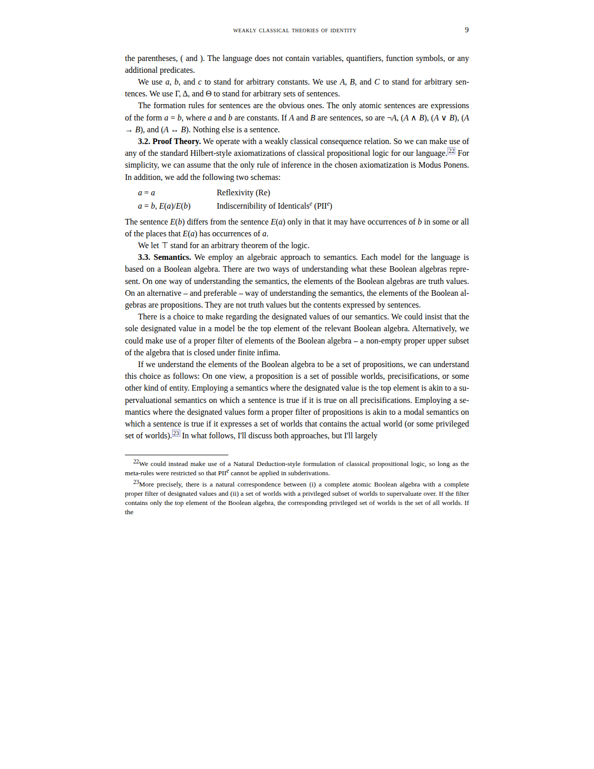weakly classical theories of identity 9
the parentheses, ( and ). The language does not contain variables, quantifiers, function symbols, or any additional predicates.
We use a, b, and c to stand for arbitrary constants. We use A, B, and C to stand for arbitrary sentences. We use Γ, Δ, and Θ to stand for arbitrary sets of sentences.
The formation rules for sentences are the obvious ones. The only atomic sentences are expressions of the form a = b, where a and b are constants. If A and B are sentences, so are ¬A, (A ∧ B), (A ∨ B), (A → B), and (A ↔ B). Nothing else is a sentence.
3.2. Proof Theory. We operate with a weakly classical consequence relation. So we can make use of any of the standard Hilbert-style axiomatizations of classical propositional logic for our language.22 For simplicity, we can assume that the only rule of inference in the chosen axiomatization is Modus Ponens. In addition, we add the following two schemas:
| a = a | Reflexivity (Re) |
| a = b , E ( a )/ E ( b ) | Indiscernibility of Identicals e (PII e ) |
The sentence E(b) differs from the sentence E(a) only in that it may have occurrences of b in some or all of the places that E(a) has occurrences of a.
We let ⊤ stand for an arbitrary theorem of the logic.
3.3. Semantics. We employ an algebraic approach to semantics. Each model for the language is based on a Boolean algebra. There are two ways of understanding what these Boolean algebras represent. On one way of understanding the semantics, the elements of the Boolean algebras are truth values. On an alternative – and preferable – way of understanding the semantics, the elements of the Boolean algebras are propositions. They are not truth values but the contents expressed by sentences.
There is a choice to make regarding the designated values of our semantics. We could insist that the sole designated value in a model be the top element of the relevant Boolean algebra. Alternatively, we could make use of a proper filter of elements of the Boolean algebra – a non-empty proper upper subset of the algebra that is closed under finite infima.
If we understand the elements of the Boolean algebra to be a set of propositions, we can understand this choice as follows: On one view, a proposition is a set of possible worlds, precisifications, or some other kind of entity. Employing a semantics where the designated value is the top element is akin to a supervaluational semantics on which a sentence is true if it is true on all precisifications. Employing a semantics where the designated values form a proper filter of propositions is akin to a modal semantics on which a sentence is true if it expresses a set of worlds that contains the actual world (or some privileged set of worlds).23 In what follows, I'll discuss both approaches, but I'll largely
22We could instead make use of a Natural Deduction-style formulation of classical propositional logic, so long as the meta-rules were restricted so that PIIe cannot be applied in subderivations.
23More precisely, there is a natural correspondence between (i) a complete atomic Boolean algebra with a complete proper filter of designated values and (ii) a set of worlds with a privileged subset of worlds to supervaluate over. If the filter contains only the top element of the Boolean algebra, the corresponding privileged set of worlds is the set of all worlds. If the